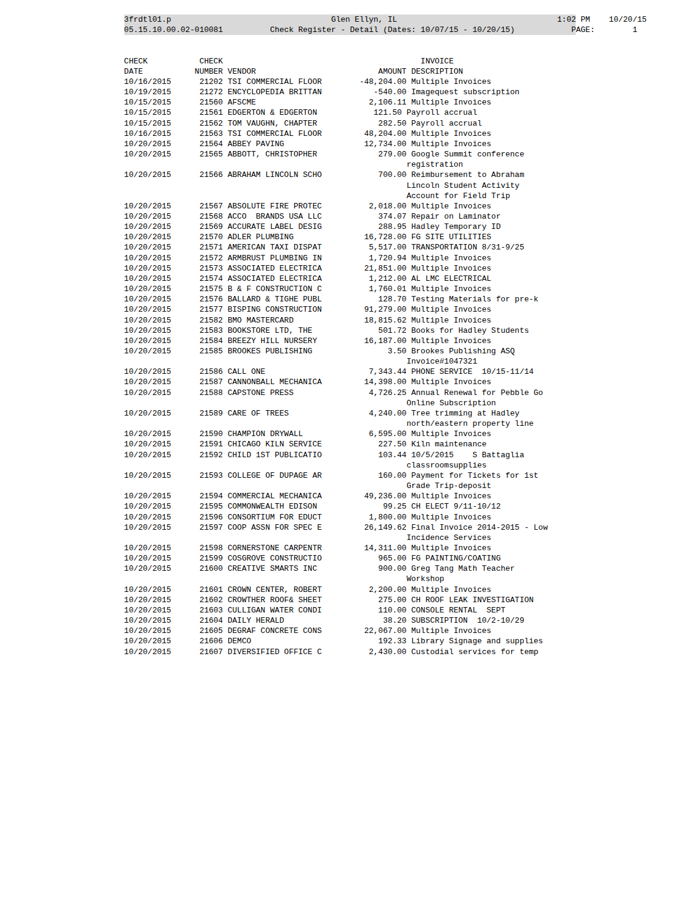3frdtl01.p                                  Glen Ellyn, IL                                  1:02 PM    10/20/15
05.15.10.00.02-010081          Check Register - Detail (Dates: 10/07/15 - 10/20/15)            PAGE:        1

CHECK           CHECK                                          INVOICE
DATE           NUMBER VENDOR                          AMOUNT DESCRIPTION
10/16/2015      21202 TSI COMMERCIAL FLOOR        -48,204.00 Multiple Invoices
10/19/2015      21272 ENCYCLOPEDIA BRITTAN           -540.00 Imagequest subscription
10/15/2015      21560 AFSCME                        2,106.11 Multiple Invoices
10/15/2015      21561 EDGERTON & EDGERTON            121.50 Payroll accrual
10/15/2015      21562 TOM VAUGHN, CHAPTER             282.50 Payroll accrual
10/16/2015      21563 TSI COMMERCIAL FLOOR         48,204.00 Multiple Invoices
10/20/2015      21564 ABBEY PAVING                 12,734.00 Multiple Invoices
10/20/2015      21565 ABBOTT, CHRISTOPHER             279.00 Google Summit conference
                                                            registration
10/20/2015      21566 ABRAHAM LINCOLN SCHO            700.00 Reimbursement to Abraham
                                                            Lincoln Student Activity
                                                            Account for Field Trip
10/20/2015      21567 ABSOLUTE FIRE PROTEC          2,018.00 Multiple Invoices
10/20/2015      21568 ACCO  BRANDS USA LLC            374.07 Repair on Laminator
10/20/2015      21569 ACCURATE LABEL DESIG            288.95 Hadley Temporary ID
10/20/2015      21570 ADLER PLUMBING               16,728.00 FG SITE UTILITIES
10/20/2015      21571 AMERICAN TAXI DISPAT          5,517.00 TRANSPORTATION 8/31-9/25
10/20/2015      21572 ARMBRUST PLUMBING IN          1,720.94 Multiple Invoices
10/20/2015      21573 ASSOCIATED ELECTRICA         21,851.00 Multiple Invoices
10/20/2015      21574 ASSOCIATED ELECTRICA          1,212.00 AL LMC ELECTRICAL
10/20/2015      21575 B & F CONSTRUCTION C          1,760.01 Multiple Invoices
10/20/2015      21576 BALLARD & TIGHE PUBL            128.70 Testing Materials for pre-k
10/20/2015      21577 BISPING CONSTRUCTION         91,279.00 Multiple Invoices
10/20/2015      21582 BMO MASTERCARD               18,815.62 Multiple Invoices
10/20/2015      21583 BOOKSTORE LTD, THE              501.72 Books for Hadley Students
10/20/2015      21584 BREEZY HILL NURSERY          16,187.00 Multiple Invoices
10/20/2015      21585 BROOKES PUBLISHING                3.50 Brookes Publishing ASQ
                                                            Invoice#1047321
10/20/2015      21586 CALL ONE                      7,343.44 PHONE SERVICE  10/15-11/14
10/20/2015      21587 CANNONBALL MECHANICA         14,398.00 Multiple Invoices
10/20/2015      21588 CAPSTONE PRESS                4,726.25 Annual Renewal for Pebble Go
                                                            Online Subscription
10/20/2015      21589 CARE OF TREES                 4,240.00 Tree trimming at Hadley
                                                            north/eastern property line
10/20/2015      21590 CHAMPION DRYWALL              6,595.00 Multiple Invoices
10/20/2015      21591 CHICAGO KILN SERVICE            227.50 Kiln maintenance
10/20/2015      21592 CHILD 1ST PUBLICATIO            103.44 10/5/2015    S Battaglia
                                                            classroomsupplies
10/20/2015      21593 COLLEGE OF DUPAGE AR            160.00 Payment for Tickets for 1st
                                                            Grade Trip-deposit
10/20/2015      21594 COMMERCIAL MECHANICA         49,236.00 Multiple Invoices
10/20/2015      21595 COMMONWEALTH EDISON              99.25 CH ELECT 9/11-10/12
10/20/2015      21596 CONSORTIUM FOR EDUCT          1,800.00 Multiple Invoices
10/20/2015      21597 COOP ASSN FOR SPEC E         26,149.62 Final Invoice 2014-2015 - Low
                                                            Incidence Services
10/20/2015      21598 CORNERSTONE CARPENTR         14,311.00 Multiple Invoices
10/20/2015      21599 COSGROVE CONSTRUCTIO            965.00 FG PAINTING/COATING
10/20/2015      21600 CREATIVE SMARTS INC             900.00 Greg Tang Math Teacher
                                                            Workshop
10/20/2015      21601 CROWN CENTER, ROBERT          2,200.00 Multiple Invoices
10/20/2015      21602 CROWTHER ROOF& SHEET            275.00 CH ROOF LEAK INVESTIGATION
10/20/2015      21603 CULLIGAN WATER CONDI            110.00 CONSOLE RENTAL  SEPT
10/20/2015      21604 DAILY HERALD                     38.20 SUBSCRIPTION  10/2-10/29
10/20/2015      21605 DEGRAF CONCRETE CONS         22,067.00 Multiple Invoices
10/20/2015      21606 DEMCO                           192.33 Library Signage and supplies
10/20/2015      21607 DIVERSIFIED OFFICE C          2,430.00 Custodial services for temp